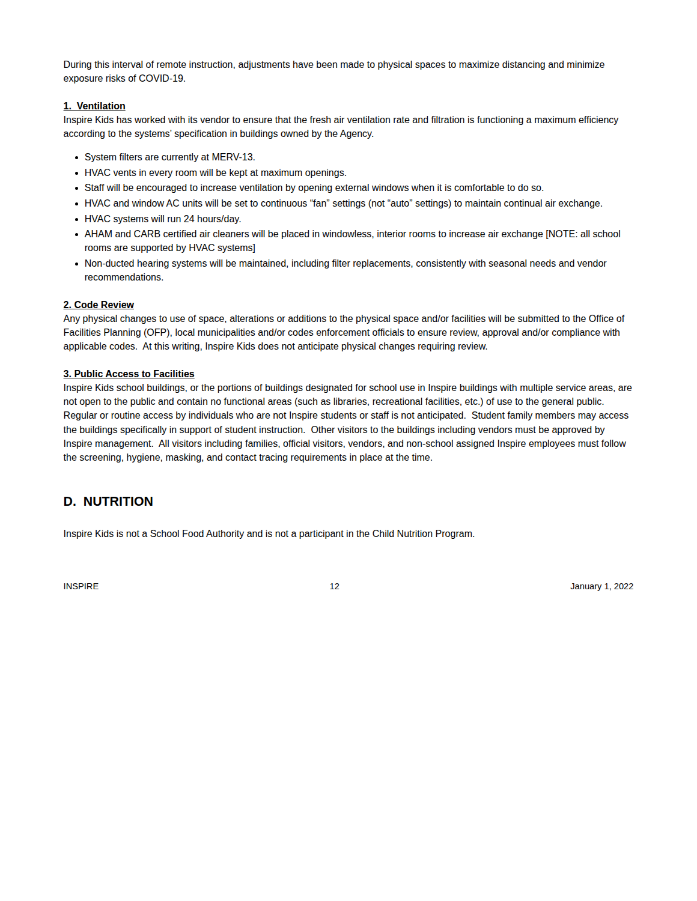During this interval of remote instruction, adjustments have been made to physical spaces to maximize distancing and minimize exposure risks of COVID-19.
1. Ventilation
Inspire Kids has worked with its vendor to ensure that the fresh air ventilation rate and filtration is functioning a maximum efficiency according to the systems’ specification in buildings owned by the Agency.
System filters are currently at MERV-13.
HVAC vents in every room will be kept at maximum openings.
Staff will be encouraged to increase ventilation by opening external windows when it is comfortable to do so.
HVAC and window AC units will be set to continuous “fan” settings (not “auto” settings) to maintain continual air exchange.
HVAC systems will run 24 hours/day.
AHAM and CARB certified air cleaners will be placed in windowless, interior rooms to increase air exchange [NOTE: all school rooms are supported by HVAC systems]
Non-ducted hearing systems will be maintained, including filter replacements, consistently with seasonal needs and vendor recommendations.
2. Code Review
Any physical changes to use of space, alterations or additions to the physical space and/or facilities will be submitted to the Office of Facilities Planning (OFP), local municipalities and/or codes enforcement officials to ensure review, approval and/or compliance with applicable codes. At this writing, Inspire Kids does not anticipate physical changes requiring review.
3. Public Access to Facilities
Inspire Kids school buildings, or the portions of buildings designated for school use in Inspire buildings with multiple service areas, are not open to the public and contain no functional areas (such as libraries, recreational facilities, etc.) of use to the general public. Regular or routine access by individuals who are not Inspire students or staff is not anticipated. Student family members may access the buildings specifically in support of student instruction. Other visitors to the buildings including vendors must be approved by Inspire management. All visitors including families, official visitors, vendors, and non-school assigned Inspire employees must follow the screening, hygiene, masking, and contact tracing requirements in place at the time.
D. NUTRITION
Inspire Kids is not a School Food Authority and is not a participant in the Child Nutrition Program.
INSPIRE
12
January 1, 2022